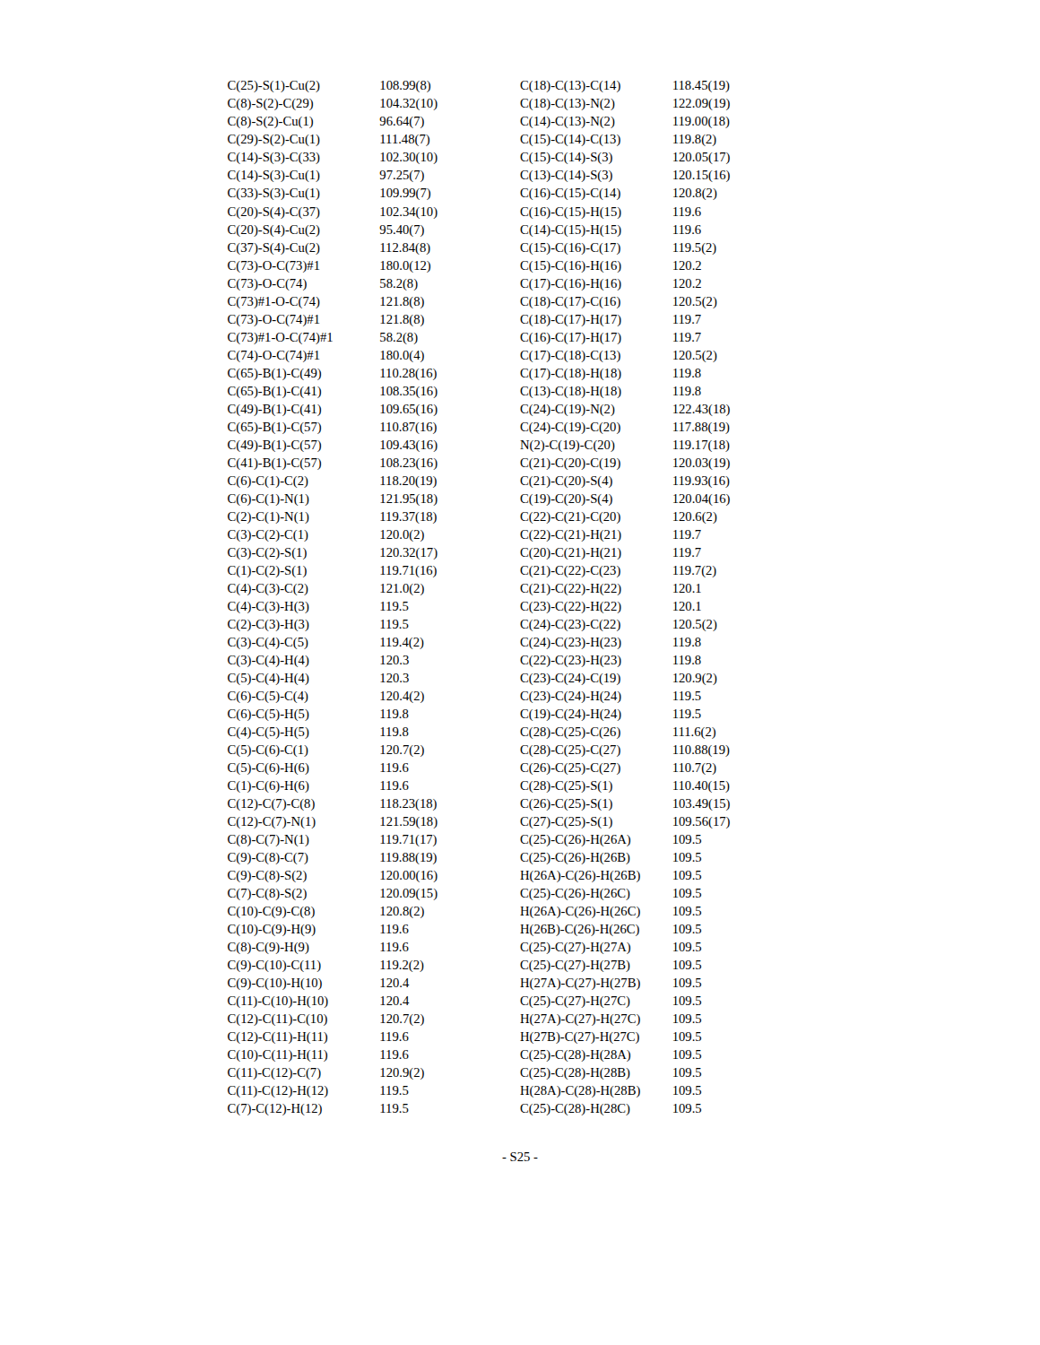| C(25)-S(1)-Cu(2) | 108.99(8) | C(18)-C(13)-C(14) | 118.45(19) |
| C(8)-S(2)-C(29) | 104.32(10) | C(18)-C(13)-N(2) | 122.09(19) |
| C(8)-S(2)-Cu(1) | 96.64(7) | C(14)-C(13)-N(2) | 119.00(18) |
| C(29)-S(2)-Cu(1) | 111.48(7) | C(15)-C(14)-C(13) | 119.8(2) |
| C(14)-S(3)-C(33) | 102.30(10) | C(15)-C(14)-S(3) | 120.05(17) |
| C(14)-S(3)-Cu(1) | 97.25(7) | C(13)-C(14)-S(3) | 120.15(16) |
| C(33)-S(3)-Cu(1) | 109.99(7) | C(16)-C(15)-C(14) | 120.8(2) |
| C(20)-S(4)-C(37) | 102.34(10) | C(16)-C(15)-H(15) | 119.6 |
| C(20)-S(4)-Cu(2) | 95.40(7) | C(14)-C(15)-H(15) | 119.6 |
| C(37)-S(4)-Cu(2) | 112.84(8) | C(15)-C(16)-C(17) | 119.5(2) |
| C(73)-O-C(73)#1 | 180.0(12) | C(15)-C(16)-H(16) | 120.2 |
| C(73)-O-C(74) | 58.2(8) | C(17)-C(16)-H(16) | 120.2 |
| C(73)#1-O-C(74) | 121.8(8) | C(18)-C(17)-C(16) | 120.5(2) |
| C(73)-O-C(74)#1 | 121.8(8) | C(18)-C(17)-H(17) | 119.7 |
| C(73)#1-O-C(74)#1 | 58.2(8) | C(16)-C(17)-H(17) | 119.7 |
| C(74)-O-C(74)#1 | 180.0(4) | C(17)-C(18)-C(13) | 120.5(2) |
| C(65)-B(1)-C(49) | 110.28(16) | C(17)-C(18)-H(18) | 119.8 |
| C(65)-B(1)-C(41) | 108.35(16) | C(13)-C(18)-H(18) | 119.8 |
| C(49)-B(1)-C(41) | 109.65(16) | C(24)-C(19)-N(2) | 122.43(18) |
| C(65)-B(1)-C(57) | 110.87(16) | C(24)-C(19)-C(20) | 117.88(19) |
| C(49)-B(1)-C(57) | 109.43(16) | N(2)-C(19)-C(20) | 119.17(18) |
| C(41)-B(1)-C(57) | 108.23(16) | C(21)-C(20)-C(19) | 120.03(19) |
| C(6)-C(1)-C(2) | 118.20(19) | C(21)-C(20)-S(4) | 119.93(16) |
| C(6)-C(1)-N(1) | 121.95(18) | C(19)-C(20)-S(4) | 120.04(16) |
| C(2)-C(1)-N(1) | 119.37(18) | C(22)-C(21)-C(20) | 120.6(2) |
| C(3)-C(2)-C(1) | 120.0(2) | C(22)-C(21)-H(21) | 119.7 |
| C(3)-C(2)-S(1) | 120.32(17) | C(20)-C(21)-H(21) | 119.7 |
| C(1)-C(2)-S(1) | 119.71(16) | C(21)-C(22)-C(23) | 119.7(2) |
| C(4)-C(3)-C(2) | 121.0(2) | C(21)-C(22)-H(22) | 120.1 |
| C(4)-C(3)-H(3) | 119.5 | C(23)-C(22)-H(22) | 120.1 |
| C(2)-C(3)-H(3) | 119.5 | C(24)-C(23)-C(22) | 120.5(2) |
| C(3)-C(4)-C(5) | 119.4(2) | C(24)-C(23)-H(23) | 119.8 |
| C(3)-C(4)-H(4) | 120.3 | C(22)-C(23)-H(23) | 119.8 |
| C(5)-C(4)-H(4) | 120.3 | C(23)-C(24)-C(19) | 120.9(2) |
| C(6)-C(5)-C(4) | 120.4(2) | C(23)-C(24)-H(24) | 119.5 |
| C(6)-C(5)-H(5) | 119.8 | C(19)-C(24)-H(24) | 119.5 |
| C(4)-C(5)-H(5) | 119.8 | C(28)-C(25)-C(26) | 111.6(2) |
| C(5)-C(6)-C(1) | 120.7(2) | C(28)-C(25)-C(27) | 110.88(19) |
| C(5)-C(6)-H(6) | 119.6 | C(26)-C(25)-C(27) | 110.7(2) |
| C(1)-C(6)-H(6) | 119.6 | C(28)-C(25)-S(1) | 110.40(15) |
| C(12)-C(7)-C(8) | 118.23(18) | C(26)-C(25)-S(1) | 103.49(15) |
| C(12)-C(7)-N(1) | 121.59(18) | C(27)-C(25)-S(1) | 109.56(17) |
| C(8)-C(7)-N(1) | 119.71(17) | C(25)-C(26)-H(26A) | 109.5 |
| C(9)-C(8)-C(7) | 119.88(19) | C(25)-C(26)-H(26B) | 109.5 |
| C(9)-C(8)-S(2) | 120.00(16) | H(26A)-C(26)-H(26B) | 109.5 |
| C(7)-C(8)-S(2) | 120.09(15) | C(25)-C(26)-H(26C) | 109.5 |
| C(10)-C(9)-C(8) | 120.8(2) | H(26A)-C(26)-H(26C) | 109.5 |
| C(10)-C(9)-H(9) | 119.6 | H(26B)-C(26)-H(26C) | 109.5 |
| C(8)-C(9)-H(9) | 119.6 | C(25)-C(27)-H(27A) | 109.5 |
| C(9)-C(10)-C(11) | 119.2(2) | C(25)-C(27)-H(27B) | 109.5 |
| C(9)-C(10)-H(10) | 120.4 | H(27A)-C(27)-H(27B) | 109.5 |
| C(11)-C(10)-H(10) | 120.4 | C(25)-C(27)-H(27C) | 109.5 |
| C(12)-C(11)-C(10) | 120.7(2) | H(27A)-C(27)-H(27C) | 109.5 |
| C(12)-C(11)-H(11) | 119.6 | H(27B)-C(27)-H(27C) | 109.5 |
| C(10)-C(11)-H(11) | 119.6 | C(25)-C(28)-H(28A) | 109.5 |
| C(11)-C(12)-C(7) | 120.9(2) | C(25)-C(28)-H(28B) | 109.5 |
| C(11)-C(12)-H(12) | 119.5 | H(28A)-C(28)-H(28B) | 109.5 |
| C(7)-C(12)-H(12) | 119.5 | C(25)-C(28)-H(28C) | 109.5 |
- S25 -